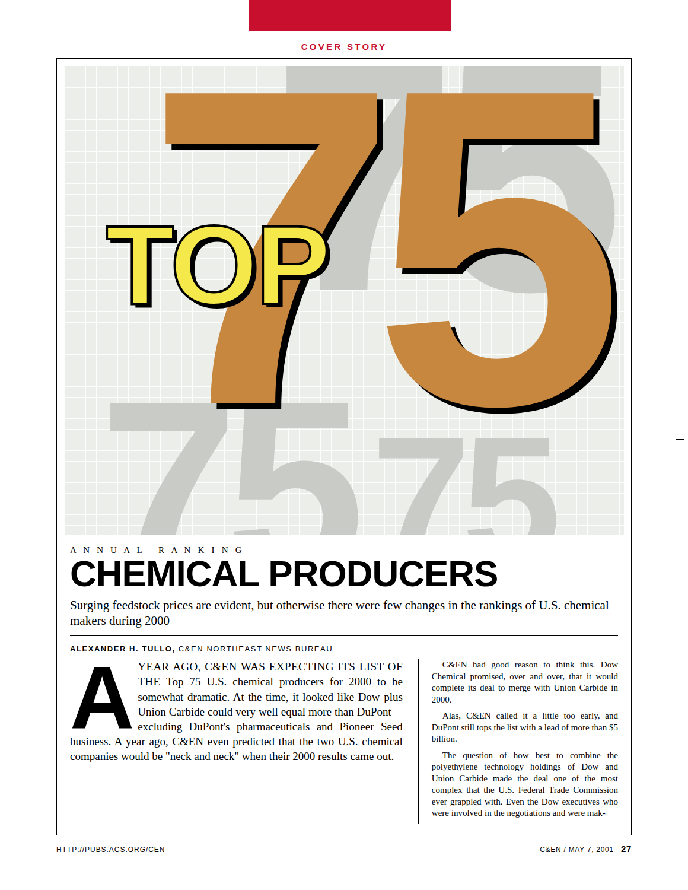COVER STORY
75
75
75
75
TOP
A N N U A L R A N K I N G
CHEMICAL PRODUCERS
Surging feedstock prices are evident, but otherwise there were few changes in the rankings of U.S. chemical makers during 2000
ALEXANDER H. TULLO, C&EN NORTHEAST NEWS BUREAU
AYEAR AGO, C&EN WAS EXPECTING ITS LIST OF THE Top 75 U.S. chemical producers for 2000 to be somewhat dramatic. At the time, it looked like Dow plus Union Carbide could very well equal more than DuPont—excluding DuPont's pharmaceuticals and Pioneer Seed business. A year ago, C&EN even predicted that the two U.S. chemical companies would be "neck and neck" when their 2000 results came out.
C&EN had good reason to think this. Dow Chemical promised, over and over, that it would complete its deal to merge with Union Carbide in 2000.
Alas, C&EN called it a little too early, and DuPont still tops the list with a lead of more than $5 billion.
The question of how best to combine the polyethylene technology holdings of Dow and Union Carbide made the deal one of the most complex that the U.S. Federal Trade Commission ever grappled with. Even the Dow executives who were involved in the negotiations and were mak-
HTTP://PUBS.ACS.ORG/CEN
C&EN / MAY 7, 2001 27